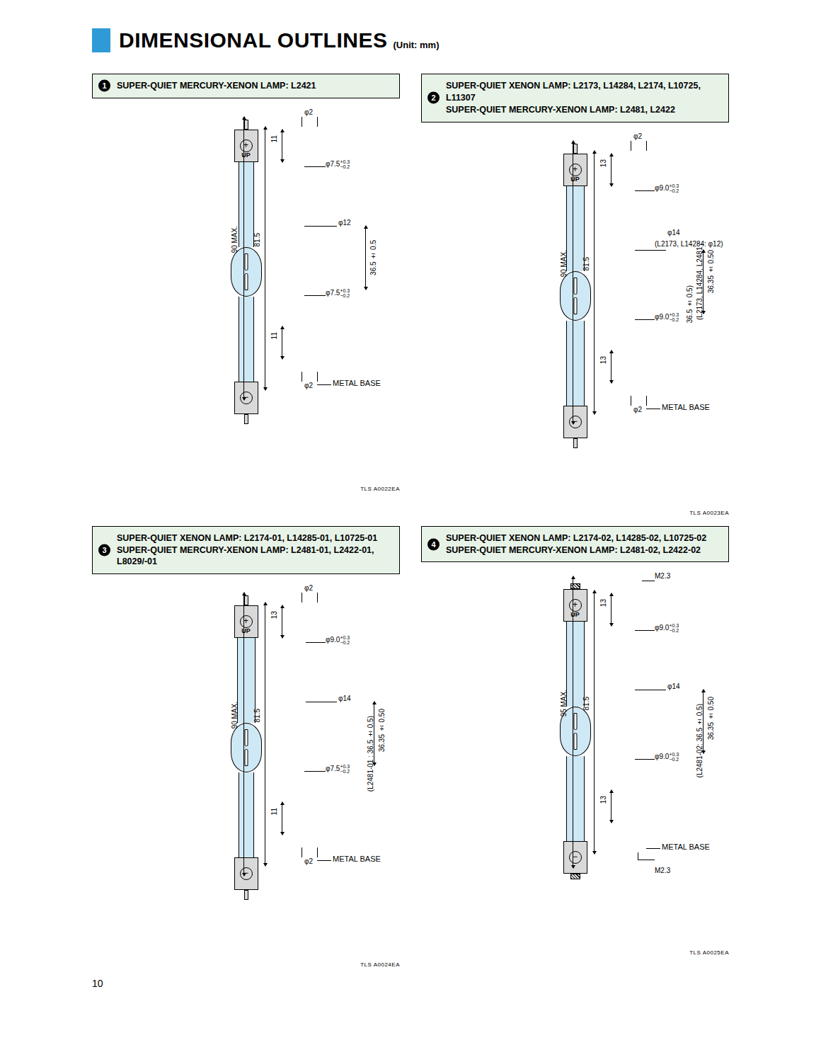DIMENSIONAL OUTLINES
(Unit: mm)
1 SUPER-QUIET MERCURY-XENON LAMP: L2421
+
UP
−
φ2
11
φ7.5+0.3
−0.2
φ12
90 MAX.
81.5
36.5 ± 0.5
φ7.5+0.3
−0.2
11
φ2
METAL BASE
TLS A0022EA
2 SUPER-QUIET XENON LAMP: L2173, L14284, L2174, L10725, L11307
SUPER-QUIET MERCURY-XENON LAMP: L2481, L2422
+
UP
−
φ2
13
φ9.0+0.3
−0.2
φ14
(L2173, L14284: φ12)
90 MAX.
81.5
36.35 ± 0.50
(L2173, L14284, L2481 :
36.5 ± 0.5)
φ9.0+0.3
−0.2
13
φ2
METAL BASE
TLS A0023EA
3 SUPER-QUIET XENON LAMP: L2174-01, L14285-01, L10725-01
SUPER-QUIET MERCURY-XENON LAMP: L2481-01, L2422-01, L8029/-01
+
UP
−
φ2
13
φ9.0+0.3
−0.2
φ14
90 MAX.
81.5
36.35 ± 0.50
(L2481-01 : 36.5 ± 0.5)
φ7.5+0.3
−0.2
11
φ2
METAL BASE
TLS A0024EA
4 SUPER-QUIET XENON LAMP: L2174-02, L14285-02, L10725-02
SUPER-QUIET MERCURY-XENON LAMP: L2481-02, L2422-02
+
UP
−
M2.3
13
φ9.0+0.3
−0.2
φ14
95 MAX.
81.5
36.35 ± 0.50
(L2481-02: 36.5 ± 0.5)
φ9.0+0.3
−0.2
13
METAL BASE
M2.3
TLS A0025EA
10